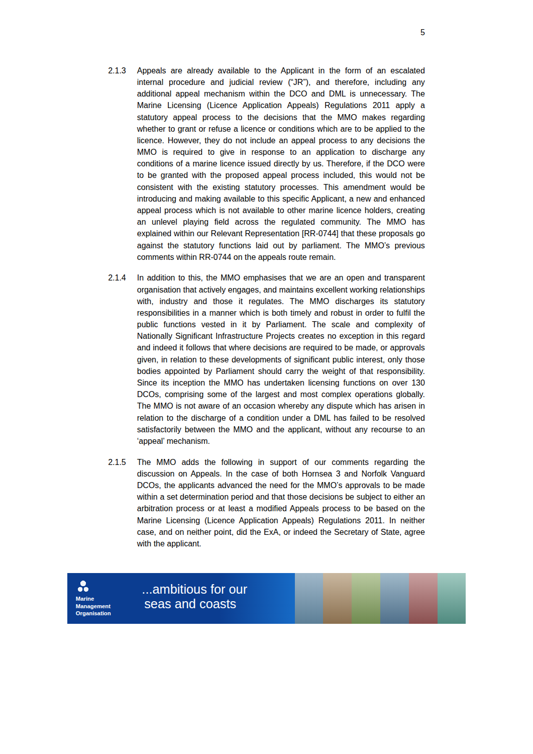5
2.1.3 Appeals are already available to the Applicant in the form of an escalated internal procedure and judicial review (“JR”), and therefore, including any additional appeal mechanism within the DCO and DML is unnecessary. The Marine Licensing (Licence Application Appeals) Regulations 2011 apply a statutory appeal process to the decisions that the MMO makes regarding whether to grant or refuse a licence or conditions which are to be applied to the licence. However, they do not include an appeal process to any decisions the MMO is required to give in response to an application to discharge any conditions of a marine licence issued directly by us. Therefore, if the DCO were to be granted with the proposed appeal process included, this would not be consistent with the existing statutory processes. This amendment would be introducing and making available to this specific Applicant, a new and enhanced appeal process which is not available to other marine licence holders, creating an unlevel playing field across the regulated community. The MMO has explained within our Relevant Representation [RR-0744] that these proposals go against the statutory functions laid out by parliament. The MMO’s previous comments within RR-0744 on the appeals route remain.
2.1.4 In addition to this, the MMO emphasises that we are an open and transparent organisation that actively engages, and maintains excellent working relationships with, industry and those it regulates. The MMO discharges its statutory responsibilities in a manner which is both timely and robust in order to fulfil the public functions vested in it by Parliament. The scale and complexity of Nationally Significant Infrastructure Projects creates no exception in this regard and indeed it follows that where decisions are required to be made, or approvals given, in relation to these developments of significant public interest, only those bodies appointed by Parliament should carry the weight of that responsibility. Since its inception the MMO has undertaken licensing functions on over 130 DCOs, comprising some of the largest and most complex operations globally. The MMO is not aware of an occasion whereby any dispute which has arisen in relation to the discharge of a condition under a DML has failed to be resolved satisfactorily between the MMO and the applicant, without any recourse to an ‘appeal’ mechanism.
2.1.5 The MMO adds the following in support of our comments regarding the discussion on Appeals. In the case of both Hornsea 3 and Norfolk Vanguard DCOs, the applicants advanced the need for the MMO’s approvals to be made within a set determination period and that those decisions be subject to either an arbitration process or at least a modified Appeals process to be based on the Marine Licensing (Licence Application Appeals) Regulations 2011. In neither case, and on neither point, did the ExA, or indeed the Secretary of State, agree with the applicant.
Marine
Management
Organisation
...ambitious for our seas and coasts